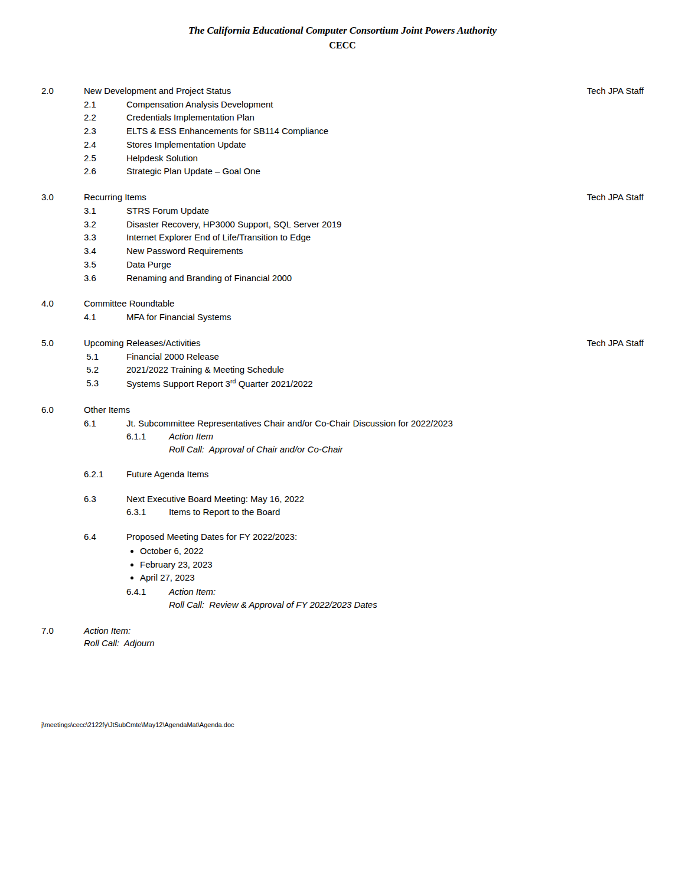The California Educational Computer Consortium Joint Powers Authority
CECC
2.0
New Development and Project Status Tech JPA Staff
2.1
Compensation Analysis Development
2.2
Credentials Implementation Plan
2.3
ELTS & ESS Enhancements for SB114 Compliance
2.4
Stores Implementation Update
2.5
Helpdesk Solution
2.6
Strategic Plan Update – Goal One
3.0
Recurring Items Tech JPA Staff
3.1
STRS Forum Update
3.2
Disaster Recovery, HP3000 Support, SQL Server 2019
3.3
Internet Explorer End of Life/Transition to Edge
3.4
New Password Requirements
3.5
Data Purge
3.6
Renaming and Branding of Financial 2000
4.0
Committee Roundtable
4.1
MFA for Financial Systems
5.0
Upcoming Releases/Activities Tech JPA Staff
5.1
Financial 2000 Release
5.2
2021/2022 Training & Meeting Schedule
5.3
Systems Support Report 3rd Quarter 2021/2022
6.0
Other Items
6.1
Jt. Subcommittee Representatives Chair and/or Co-Chair Discussion for 2022/2023
6.1.1
Action Item
Roll Call: Approval of Chair and/or Co-Chair
6.2.1
Future Agenda Items
6.3
Next Executive Board Meeting: May 16, 2022
6.3.1
Items to Report to the Board
6.4
Proposed Meeting Dates for FY 2022/2023:
October 6, 2022
February 23, 2023
April 27, 2023
6.4.1
Action Item:
Roll Call: Review & Approval of FY 2022/2023 Dates
7.0
Action Item:
Roll Call: Adjourn
j\meetings\cecc\2122fy\JtSubCmte\May12\AgendaMat\Agenda.doc